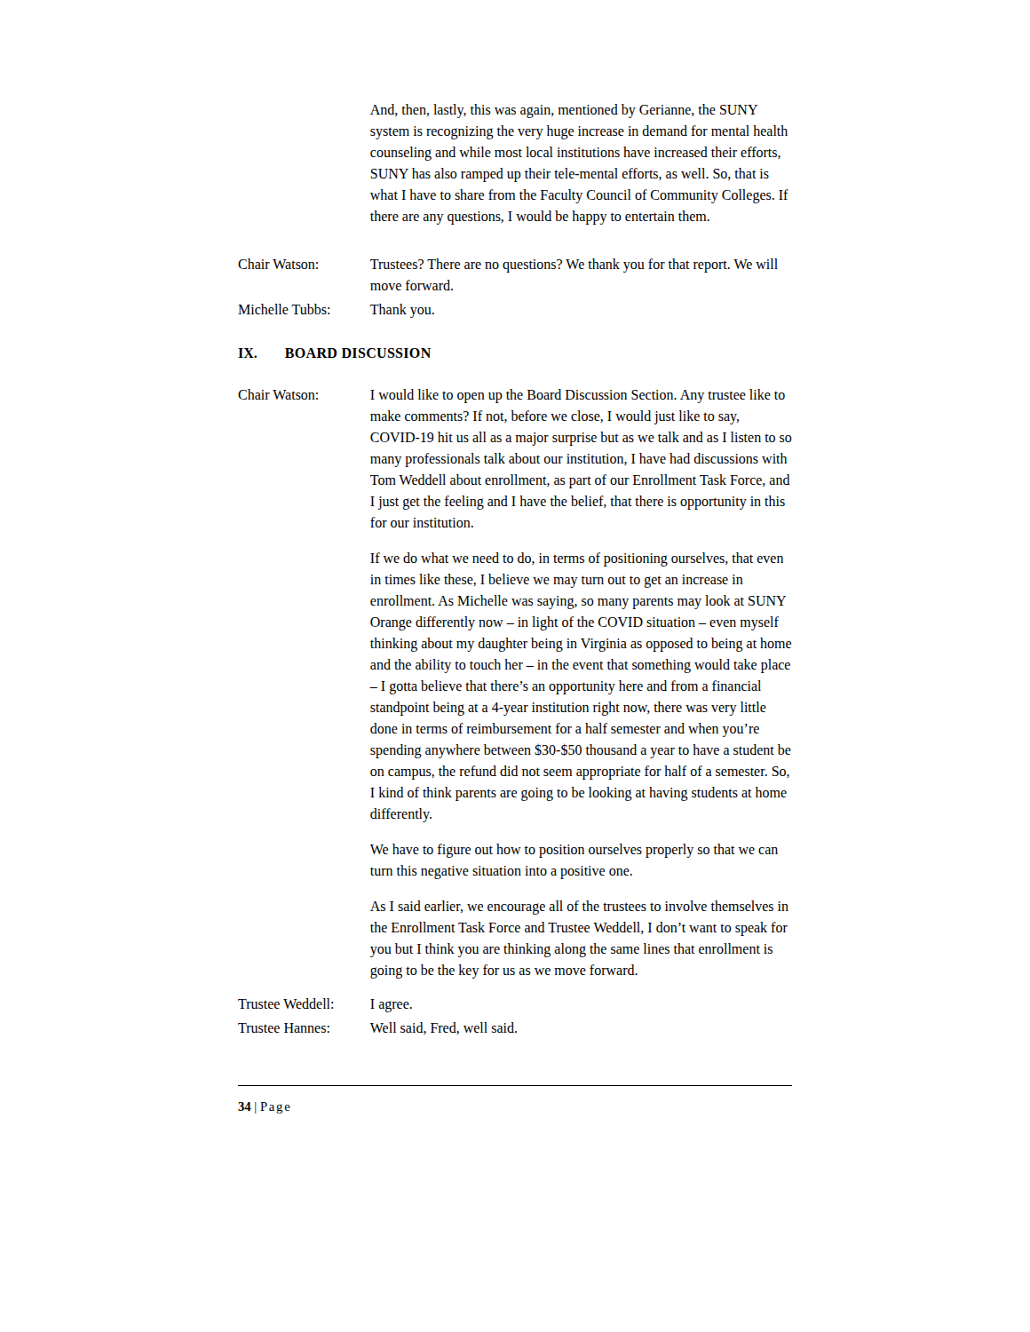And, then, lastly, this was again, mentioned by Gerianne, the SUNY system is recognizing the very huge increase in demand for mental health counseling and while most local institutions have increased their efforts, SUNY has also ramped up their tele-mental efforts, as well. So, that is what I have to share from the Faculty Council of Community Colleges. If there are any questions, I would be happy to entertain them.
Chair Watson:
Trustees? There are no questions? We thank you for that report. We will move forward.
Michelle Tubbs:
Thank you.
IX.
BOARD DISCUSSION
Chair Watson:
I would like to open up the Board Discussion Section. Any trustee like to make comments? If not, before we close, I would just like to say, COVID-19 hit us all as a major surprise but as we talk and as I listen to so many professionals talk about our institution, I have had discussions with Tom Weddell about enrollment, as part of our Enrollment Task Force, and I just get the feeling and I have the belief, that there is opportunity in this for our institution.
If we do what we need to do, in terms of positioning ourselves, that even in times like these, I believe we may turn out to get an increase in enrollment. As Michelle was saying, so many parents may look at SUNY Orange differently now – in light of the COVID situation – even myself thinking about my daughter being in Virginia as opposed to being at home and the ability to touch her – in the event that something would take place – I gotta believe that there’s an opportunity here and from a financial standpoint being at a 4-year institution right now, there was very little done in terms of reimbursement for a half semester and when you’re spending anywhere between $30-$50 thousand a year to have a student be on campus, the refund did not seem appropriate for half of a semester. So, I kind of think parents are going to be looking at having students at home differently.
We have to figure out how to position ourselves properly so that we can turn this negative situation into a positive one.
As I said earlier, we encourage all of the trustees to involve themselves in the Enrollment Task Force and Trustee Weddell, I don’t want to speak for you but I think you are thinking along the same lines that enrollment is going to be the key for us as we move forward.
Trustee Weddell:
I agree.
Trustee Hannes:
Well said, Fred, well said.
34 | Page